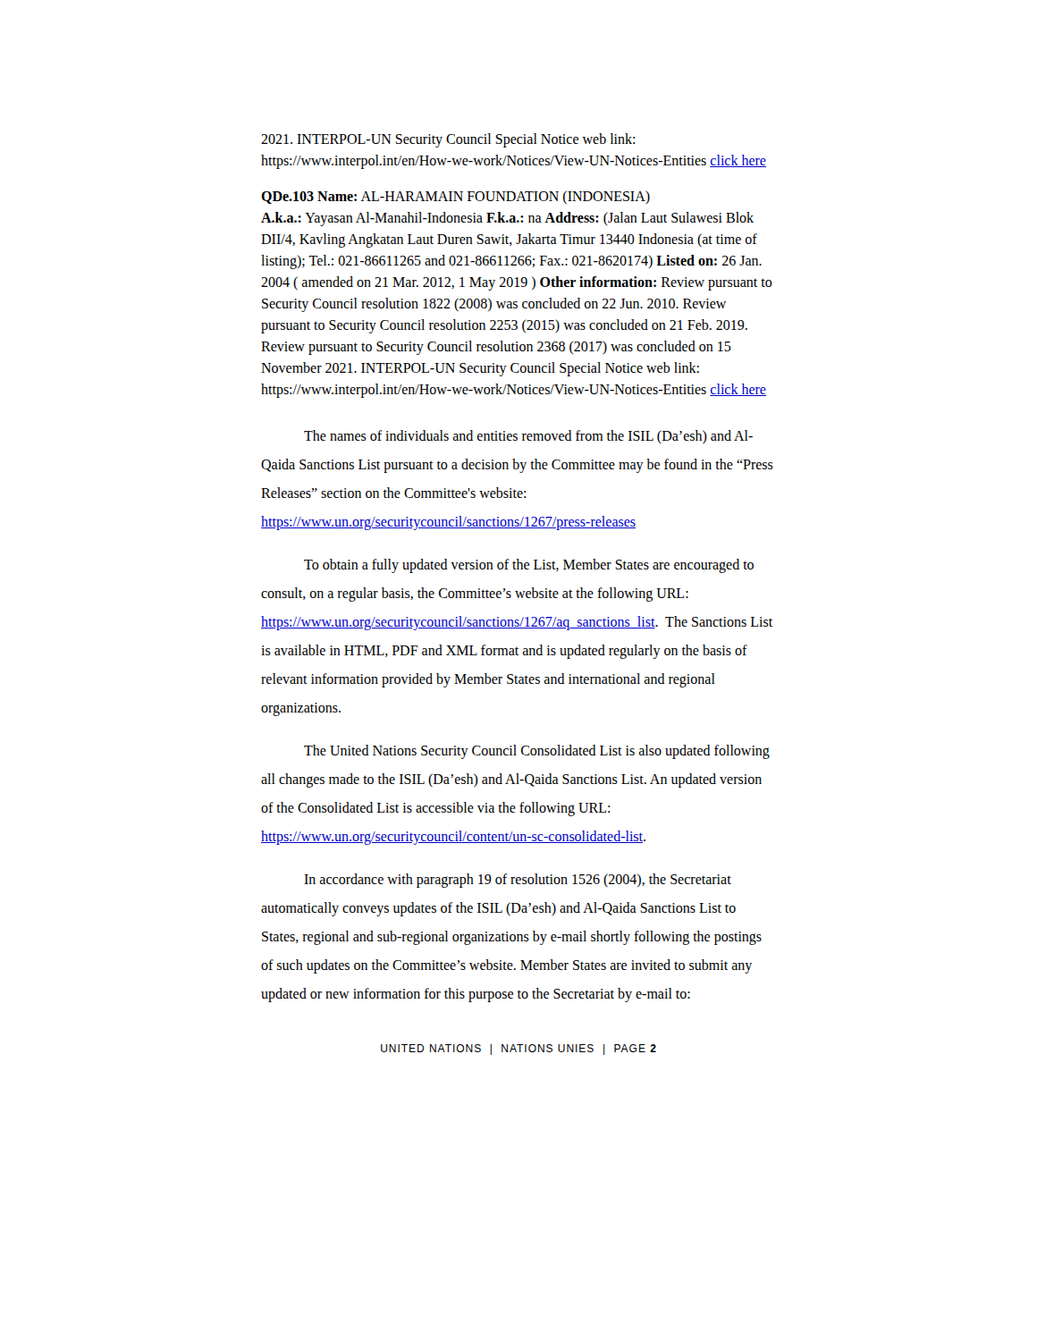2021. INTERPOL-UN Security Council Special Notice web link:
https://www.interpol.int/en/How-we-work/Notices/View-UN-Notices-Entities click here
QDe.103 Name: AL-HARAMAIN FOUNDATION (INDONESIA)
A.k.a.: Yayasan Al-Manahil-Indonesia F.k.a.: na Address: (Jalan Laut Sulawesi Blok DII/4, Kavling Angkatan Laut Duren Sawit, Jakarta Timur 13440 Indonesia (at time of listing); Tel.: 021-86611265 and 021-86611266; Fax.: 021-8620174) Listed on: 26 Jan. 2004 ( amended on 21 Mar. 2012, 1 May 2019 ) Other information: Review pursuant to Security Council resolution 1822 (2008) was concluded on 22 Jun. 2010. Review pursuant to Security Council resolution 2253 (2015) was concluded on 21 Feb. 2019. Review pursuant to Security Council resolution 2368 (2017) was concluded on 15 November 2021. INTERPOL-UN Security Council Special Notice web link: https://www.interpol.int/en/How-we-work/Notices/View-UN-Notices-Entities click here
The names of individuals and entities removed from the ISIL (Da’esh) and Al-Qaida Sanctions List pursuant to a decision by the Committee may be found in the “Press Releases” section on the Committee's website:
https://www.un.org/securitycouncil/sanctions/1267/press-releases
To obtain a fully updated version of the List, Member States are encouraged to consult, on a regular basis, the Committee’s website at the following URL:
https://www.un.org/securitycouncil/sanctions/1267/aq_sanctions_list. The Sanctions List is available in HTML, PDF and XML format and is updated regularly on the basis of relevant information provided by Member States and international and regional organizations.
The United Nations Security Council Consolidated List is also updated following all changes made to the ISIL (Da’esh) and Al-Qaida Sanctions List. An updated version of the Consolidated List is accessible via the following URL:
https://www.un.org/securitycouncil/content/un-sc-consolidated-list.
In accordance with paragraph 19 of resolution 1526 (2004), the Secretariat automatically conveys updates of the ISIL (Da’esh) and Al-Qaida Sanctions List to States, regional and sub-regional organizations by e-mail shortly following the postings of such updates on the Committee’s website. Member States are invited to submit any updated or new information for this purpose to the Secretariat by e-mail to:
UNITED NATIONS | NATIONS UNIES | PAGE 2